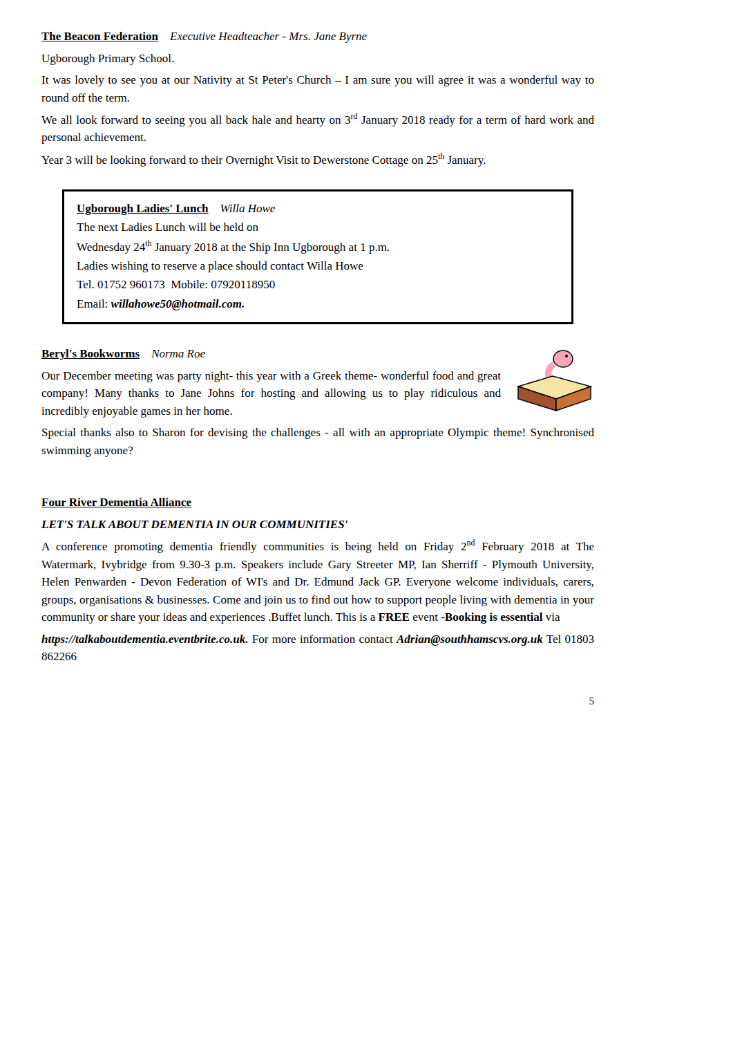The Beacon Federation
Executive Headteacher - Mrs. Jane Byrne
Ugborough Primary School.
It was lovely to see you at our Nativity at St Peter's Church – I am sure you will agree it was a wonderful way to round off the term.
We all look forward to seeing you all back hale and hearty on 3rd January 2018 ready for a term of hard work and personal achievement.
Year 3 will be looking forward to their Overnight Visit to Dewerstone Cottage on 25th January.
Ugborough Ladies' Lunch
Willa Howe
The next Ladies Lunch will be held on
Wednesday 24th January 2018 at the Ship Inn Ugborough at 1 p.m.
Ladies wishing to reserve a place should contact Willa Howe
Tel. 01752 960173 Mobile: 07920118950
Email: willahowe50@hotmail.com.
Beryl's Bookworms
Norma Roe
Our December meeting was party night- this year with a Greek theme- wonderful food and great company! Many thanks to Jane Johns for hosting and allowing us to play ridiculous and incredibly enjoyable games in her home.
Special thanks also to Sharon for devising the challenges - all with an appropriate Olympic theme! Synchronised swimming anyone?
Four River Dementia Alliance
LET'S TALK ABOUT DEMENTIA IN OUR COMMUNITIES'
A conference promoting dementia friendly communities is being held on Friday 2nd February 2018 at The Watermark, Ivybridge from 9.30-3 p.m. Speakers include Gary Streeter MP, Ian Sherriff - Plymouth University, Helen Penwarden - Devon Federation of WI's and Dr. Edmund Jack GP. Everyone welcome individuals, carers, groups, organisations & businesses. Come and join us to find out how to support people living with dementia in your community or share your ideas and experiences .Buffet lunch. This is a FREE event -Booking is essential via
https://talkaboutdementia.eventbrite.co.uk. For more information contact Adrian@southhamscvs.org.uk Tel 01803 862266
5